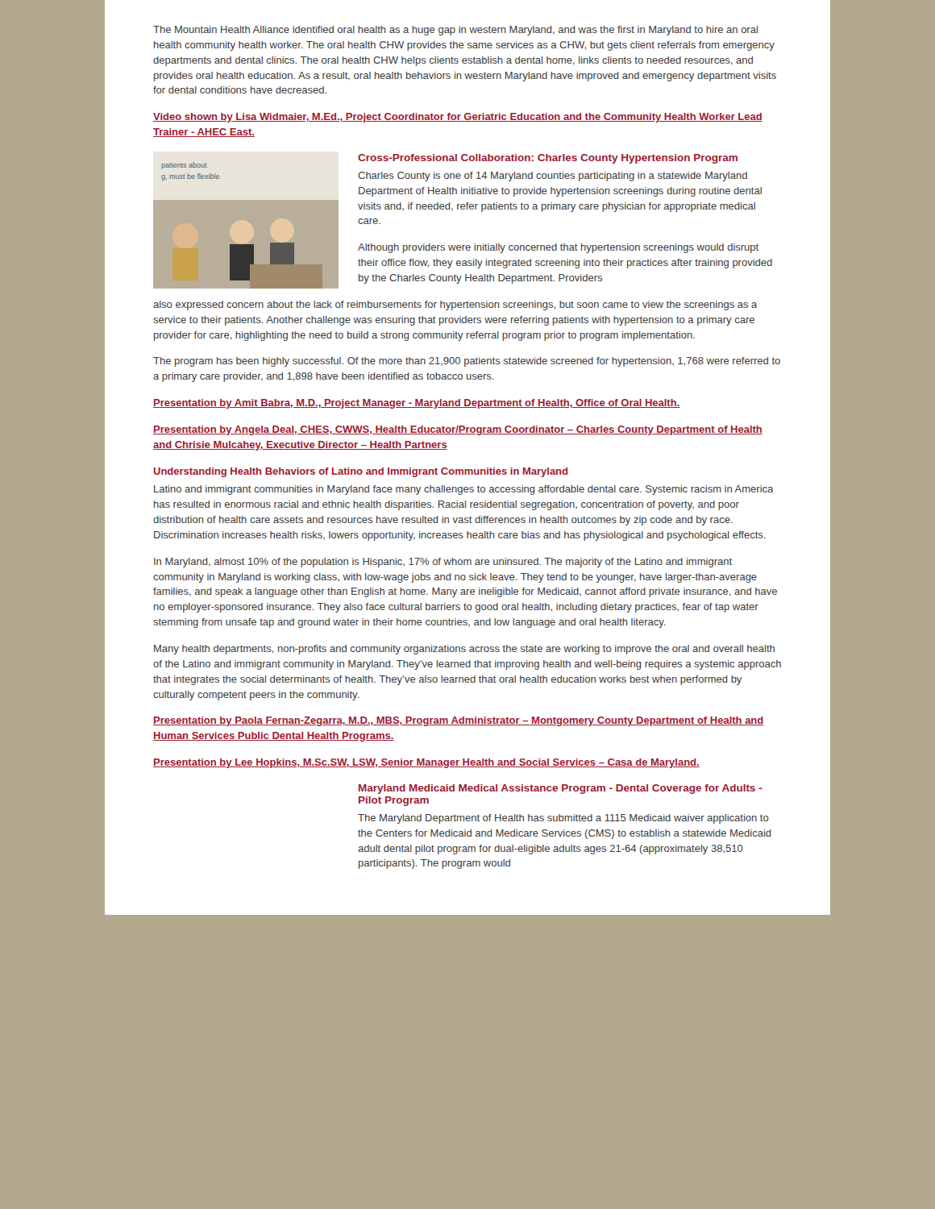The Mountain Health Alliance identified oral health as a huge gap in western Maryland, and was the first in Maryland to hire an oral health community health worker. The oral health CHW provides the same services as a CHW, but gets client referrals from emergency departments and dental clinics. The oral health CHW helps clients establish a dental home, links clients to needed resources, and provides oral health education. As a result, oral health behaviors in western Maryland have improved and emergency department visits for dental conditions have decreased.
Video shown by Lisa Widmaier, M.Ed., Project Coordinator for Geriatric Education and the Community Health Worker Lead Trainer - AHEC East.
Cross-Professional Collaboration: Charles County Hypertension Program
Charles County is one of 14 Maryland counties participating in a statewide Maryland Department of Health initiative to provide hypertension screenings during routine dental visits and, if needed, refer patients to a primary care physician for appropriate medical care.
Although providers were initially concerned that hypertension screenings would disrupt their office flow, they easily integrated screening into their practices after training provided by the Charles County Health Department. Providers
also expressed concern about the lack of reimbursements for hypertension screenings, but soon came to view the screenings as a service to their patients. Another challenge was ensuring that providers were referring patients with hypertension to a primary care provider for care, highlighting the need to build a strong community referral program prior to program implementation.
The program has been highly successful. Of the more than 21,900 patients statewide screened for hypertension, 1,768 were referred to a primary care provider, and 1,898 have been identified as tobacco users.
Presentation by Amit Babra, M.D., Project Manager - Maryland Department of Health, Office of Oral Health.
Presentation by Angela Deal, CHES, CWWS, Health Educator/Program Coordinator – Charles County Department of Health and Chrisie Mulcahey, Executive Director – Health Partners
Understanding Health Behaviors of Latino and Immigrant Communities in Maryland
Latino and immigrant communities in Maryland face many challenges to accessing affordable dental care. Systemic racism in America has resulted in enormous racial and ethnic health disparities. Racial residential segregation, concentration of poverty, and poor distribution of health care assets and resources have resulted in vast differences in health outcomes by zip code and by race. Discrimination increases health risks, lowers opportunity, increases health care bias and has physiological and psychological effects.
In Maryland, almost 10% of the population is Hispanic, 17% of whom are uninsured. The majority of the Latino and immigrant community in Maryland is working class, with low-wage jobs and no sick leave. They tend to be younger, have larger-than-average families, and speak a language other than English at home. Many are ineligible for Medicaid, cannot afford private insurance, and have no employer-sponsored insurance. They also face cultural barriers to good oral health, including dietary practices, fear of tap water stemming from unsafe tap and ground water in their home countries, and low language and oral health literacy.
Many health departments, non-profits and community organizations across the state are working to improve the oral and overall health of the Latino and immigrant community in Maryland. They’ve learned that improving health and well-being requires a systemic approach that integrates the social determinants of health. They’ve also learned that oral health education works best when performed by culturally competent peers in the community.
Presentation by Paola Fernan-Zegarra, M.D., MBS, Program Administrator – Montgomery County Department of Health and Human Services Public Dental Health Programs.
Presentation by Lee Hopkins, M.Sc.SW, LSW, Senior Manager Health and Social Services – Casa de Maryland.
Maryland Medicaid Medical Assistance Program - Dental Coverage for Adults - Pilot Program
The Maryland Department of Health has submitted a 1115 Medicaid waiver application to the Centers for Medicaid and Medicare Services (CMS) to establish a statewide Medicaid adult dental pilot program for dual-eligible adults ages 21-64 (approximately 38,510 participants). The program would